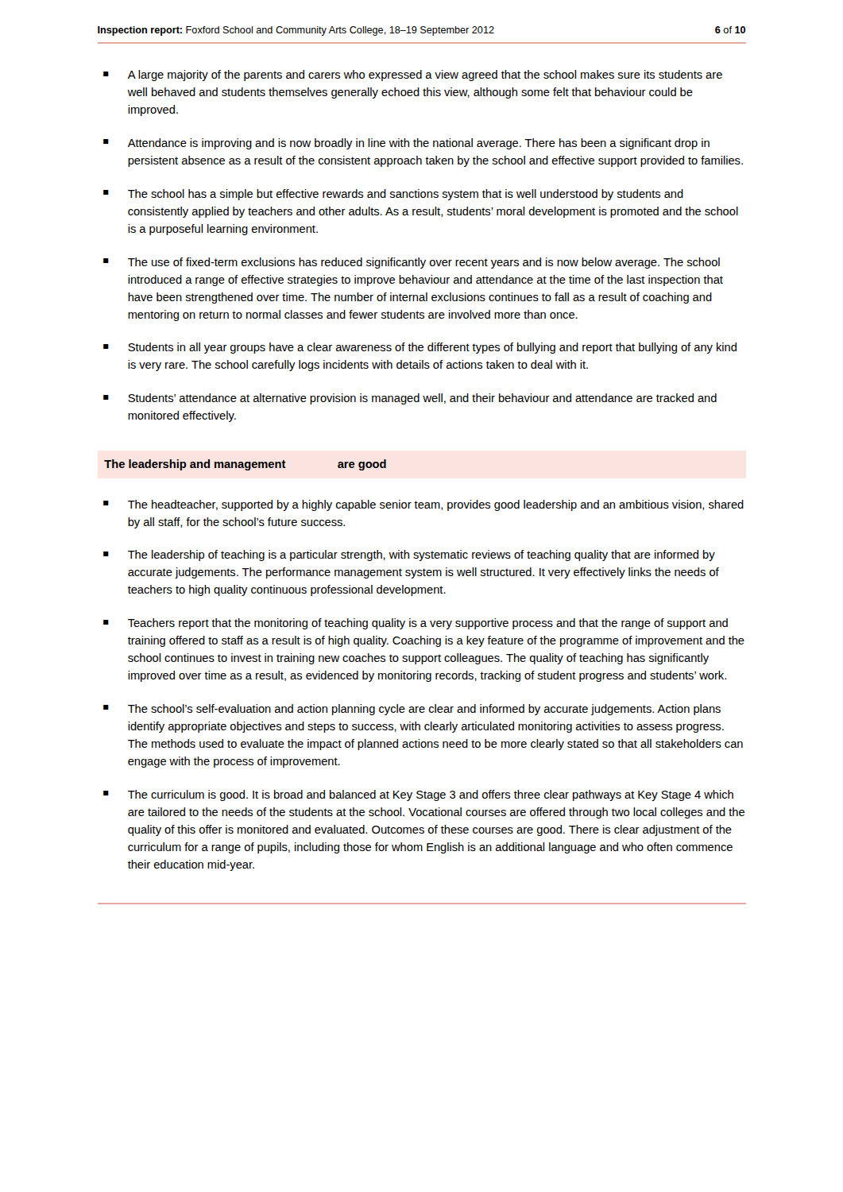Inspection report: Foxford School and Community Arts College, 18–19 September 2012
6 of 10
A large majority of the parents and carers who expressed a view agreed that the school makes sure its students are well behaved and students themselves generally echoed this view, although some felt that behaviour could be improved.
Attendance is improving and is now broadly in line with the national average. There has been a significant drop in persistent absence as a result of the consistent approach taken by the school and effective support provided to families.
The school has a simple but effective rewards and sanctions system that is well understood by students and consistently applied by teachers and other adults. As a result, students’ moral development is promoted and the school is a purposeful learning environment.
The use of fixed-term exclusions has reduced significantly over recent years and is now below average. The school introduced a range of effective strategies to improve behaviour and attendance at the time of the last inspection that have been strengthened over time. The number of internal exclusions continues to fall as a result of coaching and mentoring on return to normal classes and fewer students are involved more than once.
Students in all year groups have a clear awareness of the different types of bullying and report that bullying of any kind is very rare. The school carefully logs incidents with details of actions taken to deal with it.
Students’ attendance at alternative provision is managed well, and their behaviour and attendance are tracked and monitored effectively.
The leadership and management are good
The headteacher, supported by a highly capable senior team, provides good leadership and an ambitious vision, shared by all staff, for the school’s future success.
The leadership of teaching is a particular strength, with systematic reviews of teaching quality that are informed by accurate judgements. The performance management system is well structured. It very effectively links the needs of teachers to high quality continuous professional development.
Teachers report that the monitoring of teaching quality is a very supportive process and that the range of support and training offered to staff as a result is of high quality. Coaching is a key feature of the programme of improvement and the school continues to invest in training new coaches to support colleagues. The quality of teaching has significantly improved over time as a result, as evidenced by monitoring records, tracking of student progress and students’ work.
The school’s self-evaluation and action planning cycle are clear and informed by accurate judgements. Action plans identify appropriate objectives and steps to success, with clearly articulated monitoring activities to assess progress. The methods used to evaluate the impact of planned actions need to be more clearly stated so that all stakeholders can engage with the process of improvement.
The curriculum is good. It is broad and balanced at Key Stage 3 and offers three clear pathways at Key Stage 4 which are tailored to the needs of the students at the school. Vocational courses are offered through two local colleges and the quality of this offer is monitored and evaluated. Outcomes of these courses are good. There is clear adjustment of the curriculum for a range of pupils, including those for whom English is an additional language and who often commence their education mid-year.